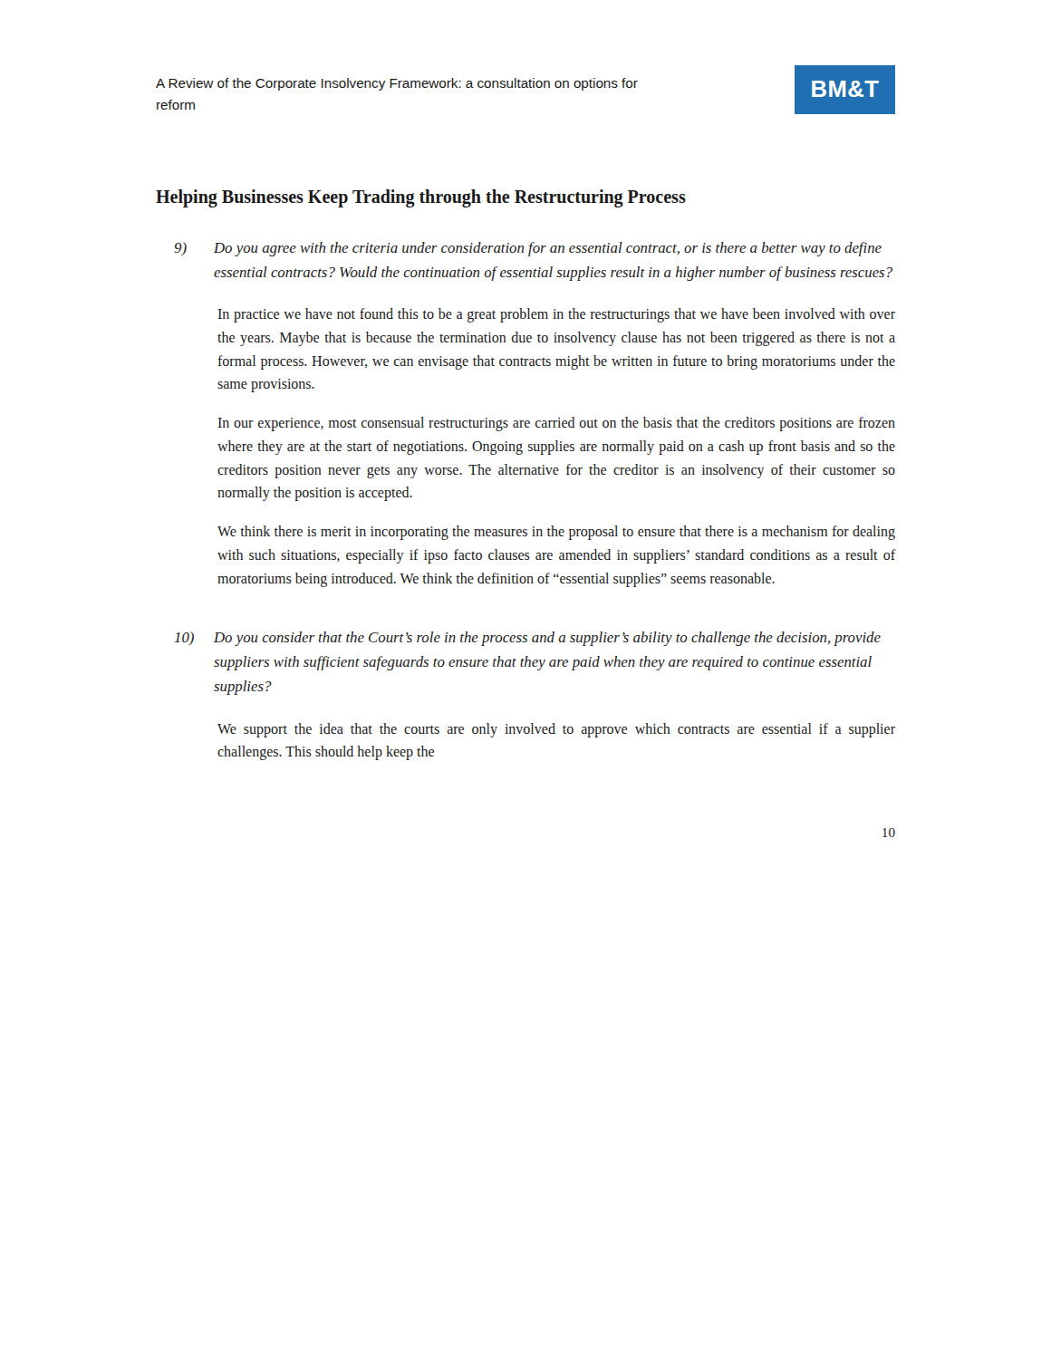A Review of the Corporate Insolvency Framework: a consultation on options for reform
BM&T
Helping Businesses Keep Trading through the Restructuring Process
Do you agree with the criteria under consideration for an essential contract, or is there a better way to define essential contracts? Would the continuation of essential supplies result in a higher number of business rescues?
In practice we have not found this to be a great problem in the restructurings that we have been involved with over the years. Maybe that is because the termination due to insolvency clause has not been triggered as there is not a formal process. However, we can envisage that contracts might be written in future to bring moratoriums under the same provisions.
In our experience, most consensual restructurings are carried out on the basis that the creditors positions are frozen where they are at the start of negotiations. Ongoing supplies are normally paid on a cash up front basis and so the creditors position never gets any worse. The alternative for the creditor is an insolvency of their customer so normally the position is accepted.
We think there is merit in incorporating the measures in the proposal to ensure that there is a mechanism for dealing with such situations, especially if ipso facto clauses are amended in suppliers’ standard conditions as a result of moratoriums being introduced. We think the definition of “essential supplies” seems reasonable.
Do you consider that the Court’s role in the process and a supplier’s ability to challenge the decision, provide suppliers with sufficient safeguards to ensure that they are paid when they are required to continue essential supplies?
We support the idea that the courts are only involved to approve which contracts are essential if a supplier challenges. This should help keep the
10